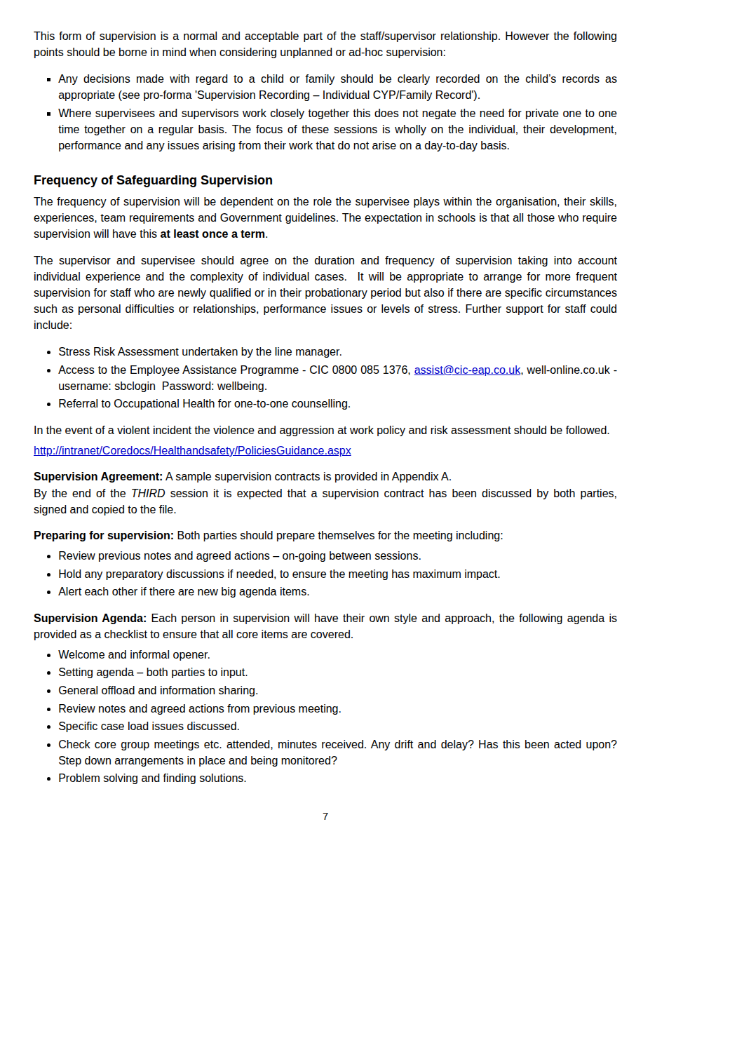This form of supervision is a normal and acceptable part of the staff/supervisor relationship. However the following points should be borne in mind when considering unplanned or ad-hoc supervision:
Any decisions made with regard to a child or family should be clearly recorded on the child’s records as appropriate (see pro-forma 'Supervision Recording – Individual CYP/Family Record').
Where supervisees and supervisors work closely together this does not negate the need for private one to one time together on a regular basis. The focus of these sessions is wholly on the individual, their development, performance and any issues arising from their work that do not arise on a day-to-day basis.
Frequency of Safeguarding Supervision
The frequency of supervision will be dependent on the role the supervisee plays within the organisation, their skills, experiences, team requirements and Government guidelines. The expectation in schools is that all those who require supervision will have this at least once a term.
The supervisor and supervisee should agree on the duration and frequency of supervision taking into account individual experience and the complexity of individual cases. It will be appropriate to arrange for more frequent supervision for staff who are newly qualified or in their probationary period but also if there are specific circumstances such as personal difficulties or relationships, performance issues or levels of stress. Further support for staff could include:
Stress Risk Assessment undertaken by the line manager.
Access to the Employee Assistance Programme - CIC 0800 085 1376, assist@cic-eap.co.uk, well-online.co.uk - username: sbclogin Password: wellbeing.
Referral to Occupational Health for one-to-one counselling.
In the event of a violent incident the violence and aggression at work policy and risk assessment should be followed.
http://intranet/Coredocs/Healthandsafety/PoliciesGuidance.aspx
Supervision Agreement: A sample supervision contracts is provided in Appendix A.
By the end of the THIRD session it is expected that a supervision contract has been discussed by both parties, signed and copied to the file.
Preparing for supervision: Both parties should prepare themselves for the meeting including:
Review previous notes and agreed actions – on-going between sessions.
Hold any preparatory discussions if needed, to ensure the meeting has maximum impact.
Alert each other if there are new big agenda items.
Supervision Agenda: Each person in supervision will have their own style and approach, the following agenda is provided as a checklist to ensure that all core items are covered.
Welcome and informal opener.
Setting agenda – both parties to input.
General offload and information sharing.
Review notes and agreed actions from previous meeting.
Specific case load issues discussed.
Check core group meetings etc. attended, minutes received. Any drift and delay? Has this been acted upon? Step down arrangements in place and being monitored?
Problem solving and finding solutions.
7